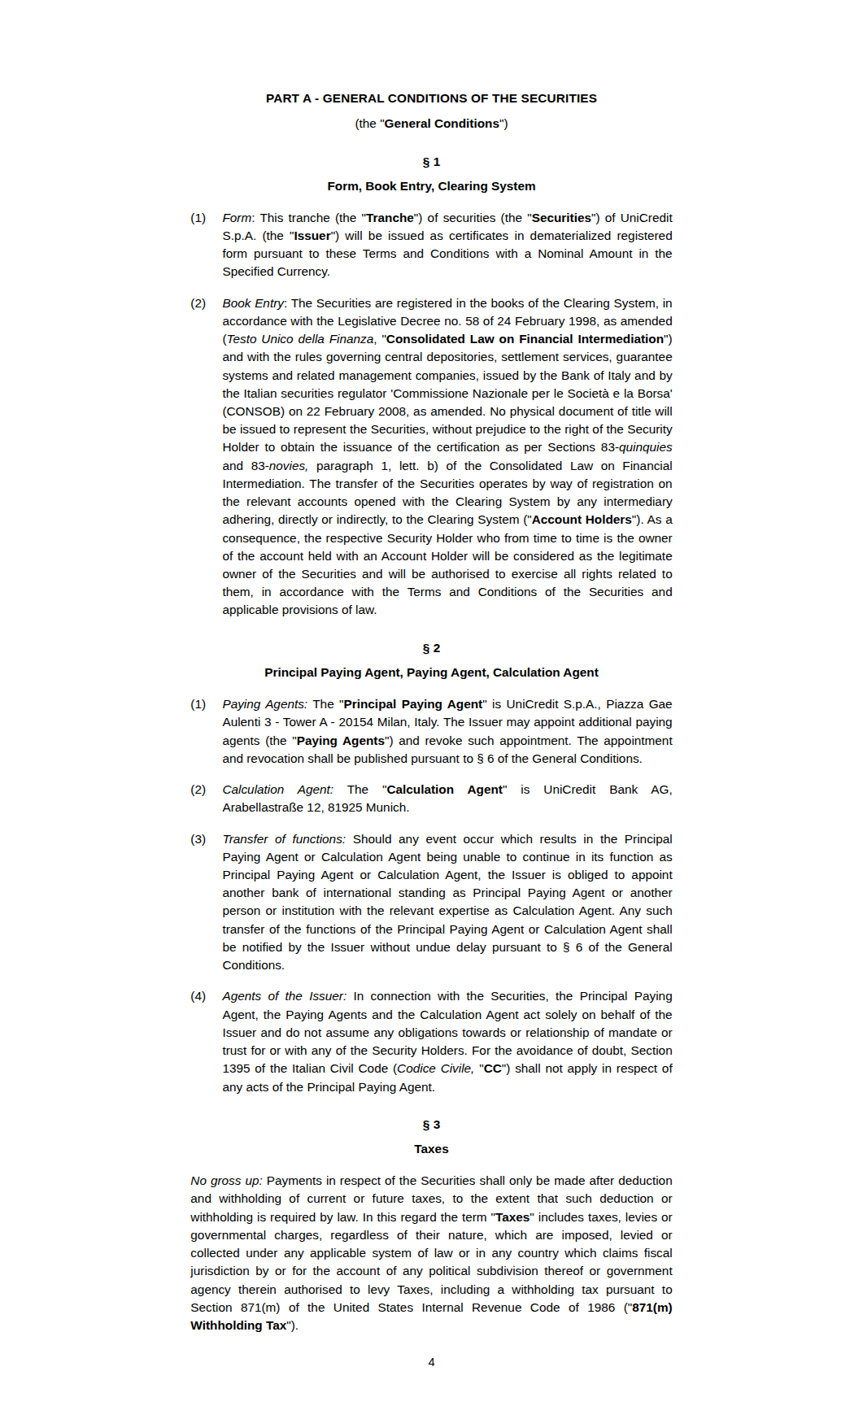PART A - GENERAL CONDITIONS OF THE SECURITIES
(the "General Conditions")
§ 1
Form, Book Entry, Clearing System
(1)
Form: This tranche (the "Tranche") of securities (the "Securities") of UniCredit S.p.A. (the "Issuer") will be issued as certificates in dematerialized registered form pursuant to these Terms and Conditions with a Nominal Amount in the Specified Currency.
(2)
Book Entry: The Securities are registered in the books of the Clearing System, in accordance with the Legislative Decree no. 58 of 24 February 1998, as amended (Testo Unico della Finanza, "Consolidated Law on Financial Intermediation") and with the rules governing central depositories, settlement services, guarantee systems and related management companies, issued by the Bank of Italy and by the Italian securities regulator 'Commissione Nazionale per le Società e la Borsa' (CONSOB) on 22 February 2008, as amended. No physical document of title will be issued to represent the Securities, without prejudice to the right of the Security Holder to obtain the issuance of the certification as per Sections 83-quinquies and 83-novies, paragraph 1, lett. b) of the Consolidated Law on Financial Intermediation. The transfer of the Securities operates by way of registration on the relevant accounts opened with the Clearing System by any intermediary adhering, directly or indirectly, to the Clearing System ("Account Holders"). As a consequence, the respective Security Holder who from time to time is the owner of the account held with an Account Holder will be considered as the legitimate owner of the Securities and will be authorised to exercise all rights related to them, in accordance with the Terms and Conditions of the Securities and applicable provisions of law.
§ 2
Principal Paying Agent, Paying Agent, Calculation Agent
(1)
Paying Agents: The "Principal Paying Agent" is UniCredit S.p.A., Piazza Gae Aulenti 3 - Tower A - 20154 Milan, Italy. The Issuer may appoint additional paying agents (the "Paying Agents") and revoke such appointment. The appointment and revocation shall be published pursuant to § 6 of the General Conditions.
(2)
Calculation Agent: The "Calculation Agent" is UniCredit Bank AG, Arabellastraße 12, 81925 Munich.
(3)
Transfer of functions: Should any event occur which results in the Principal Paying Agent or Calculation Agent being unable to continue in its function as Principal Paying Agent or Calculation Agent, the Issuer is obliged to appoint another bank of international standing as Principal Paying Agent or another person or institution with the relevant expertise as Calculation Agent. Any such transfer of the functions of the Principal Paying Agent or Calculation Agent shall be notified by the Issuer without undue delay pursuant to § 6 of the General Conditions.
(4)
Agents of the Issuer: In connection with the Securities, the Principal Paying Agent, the Paying Agents and the Calculation Agent act solely on behalf of the Issuer and do not assume any obligations towards or relationship of mandate or trust for or with any of the Security Holders. For the avoidance of doubt, Section 1395 of the Italian Civil Code (Codice Civile, "CC") shall not apply in respect of any acts of the Principal Paying Agent.
§ 3
Taxes
No gross up: Payments in respect of the Securities shall only be made after deduction and withholding of current or future taxes, to the extent that such deduction or withholding is required by law. In this regard the term "Taxes" includes taxes, levies or governmental charges, regardless of their nature, which are imposed, levied or collected under any applicable system of law or in any country which claims fiscal jurisdiction by or for the account of any political subdivision thereof or government agency therein authorised to levy Taxes, including a withholding tax pursuant to Section 871(m) of the United States Internal Revenue Code of 1986 ("871(m) Withholding Tax").
4